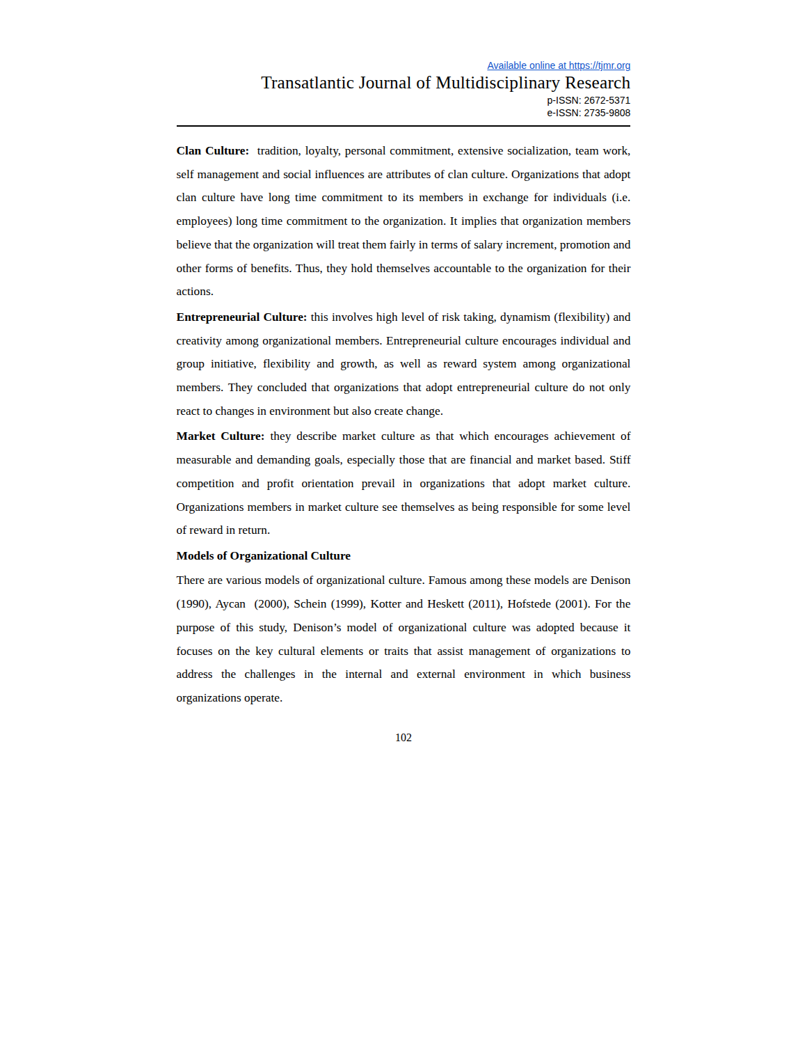Available online at https://tjmr.org
Transatlantic Journal of Multidisciplinary Research
p-ISSN: 2672-5371
e-ISSN: 2735-9808
Clan Culture: tradition, loyalty, personal commitment, extensive socialization, team work, self management and social influences are attributes of clan culture. Organizations that adopt clan culture have long time commitment to its members in exchange for individuals (i.e. employees) long time commitment to the organization. It implies that organization members believe that the organization will treat them fairly in terms of salary increment, promotion and other forms of benefits. Thus, they hold themselves accountable to the organization for their actions.
Entrepreneurial Culture: this involves high level of risk taking, dynamism (flexibility) and creativity among organizational members. Entrepreneurial culture encourages individual and group initiative, flexibility and growth, as well as reward system among organizational members. They concluded that organizations that adopt entrepreneurial culture do not only react to changes in environment but also create change.
Market Culture: they describe market culture as that which encourages achievement of measurable and demanding goals, especially those that are financial and market based. Stiff competition and profit orientation prevail in organizations that adopt market culture. Organizations members in market culture see themselves as being responsible for some level of reward in return.
Models of Organizational Culture
There are various models of organizational culture. Famous among these models are Denison (1990), Aycan (2000), Schein (1999), Kotter and Heskett (2011), Hofstede (2001). For the purpose of this study, Denison’s model of organizational culture was adopted because it focuses on the key cultural elements or traits that assist management of organizations to address the challenges in the internal and external environment in which business organizations operate.
102